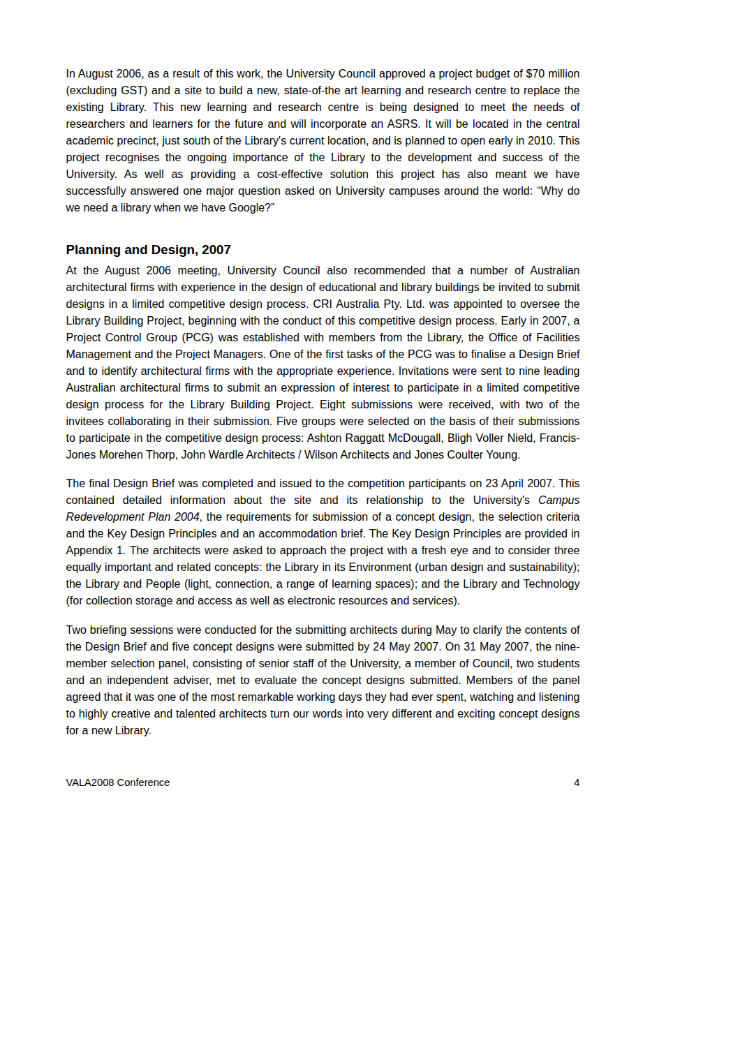In August 2006, as a result of this work, the University Council approved a project budget of $70 million (excluding GST) and a site to build a new, state-of-the art learning and research centre to replace the existing Library. This new learning and research centre is being designed to meet the needs of researchers and learners for the future and will incorporate an ASRS. It will be located in the central academic precinct, just south of the Library's current location, and is planned to open early in 2010. This project recognises the ongoing importance of the Library to the development and success of the University. As well as providing a cost-effective solution this project has also meant we have successfully answered one major question asked on University campuses around the world: “Why do we need a library when we have Google?”
Planning and Design, 2007
At the August 2006 meeting, University Council also recommended that a number of Australian architectural firms with experience in the design of educational and library buildings be invited to submit designs in a limited competitive design process. CRI Australia Pty. Ltd. was appointed to oversee the Library Building Project, beginning with the conduct of this competitive design process. Early in 2007, a Project Control Group (PCG) was established with members from the Library, the Office of Facilities Management and the Project Managers. One of the first tasks of the PCG was to finalise a Design Brief and to identify architectural firms with the appropriate experience. Invitations were sent to nine leading Australian architectural firms to submit an expression of interest to participate in a limited competitive design process for the Library Building Project. Eight submissions were received, with two of the invitees collaborating in their submission. Five groups were selected on the basis of their submissions to participate in the competitive design process: Ashton Raggatt McDougall, Bligh Voller Nield, Francis-Jones Morehen Thorp, John Wardle Architects / Wilson Architects and Jones Coulter Young.
The final Design Brief was completed and issued to the competition participants on 23 April 2007. This contained detailed information about the site and its relationship to the University's Campus Redevelopment Plan 2004, the requirements for submission of a concept design, the selection criteria and the Key Design Principles and an accommodation brief. The Key Design Principles are provided in Appendix 1. The architects were asked to approach the project with a fresh eye and to consider three equally important and related concepts: the Library in its Environment (urban design and sustainability); the Library and People (light, connection, a range of learning spaces); and the Library and Technology (for collection storage and access as well as electronic resources and services).
Two briefing sessions were conducted for the submitting architects during May to clarify the contents of the Design Brief and five concept designs were submitted by 24 May 2007. On 31 May 2007, the nine-member selection panel, consisting of senior staff of the University, a member of Council, two students and an independent adviser, met to evaluate the concept designs submitted. Members of the panel agreed that it was one of the most remarkable working days they had ever spent, watching and listening to highly creative and talented architects turn our words into very different and exciting concept designs for a new Library.
VALA2008 Conference 4